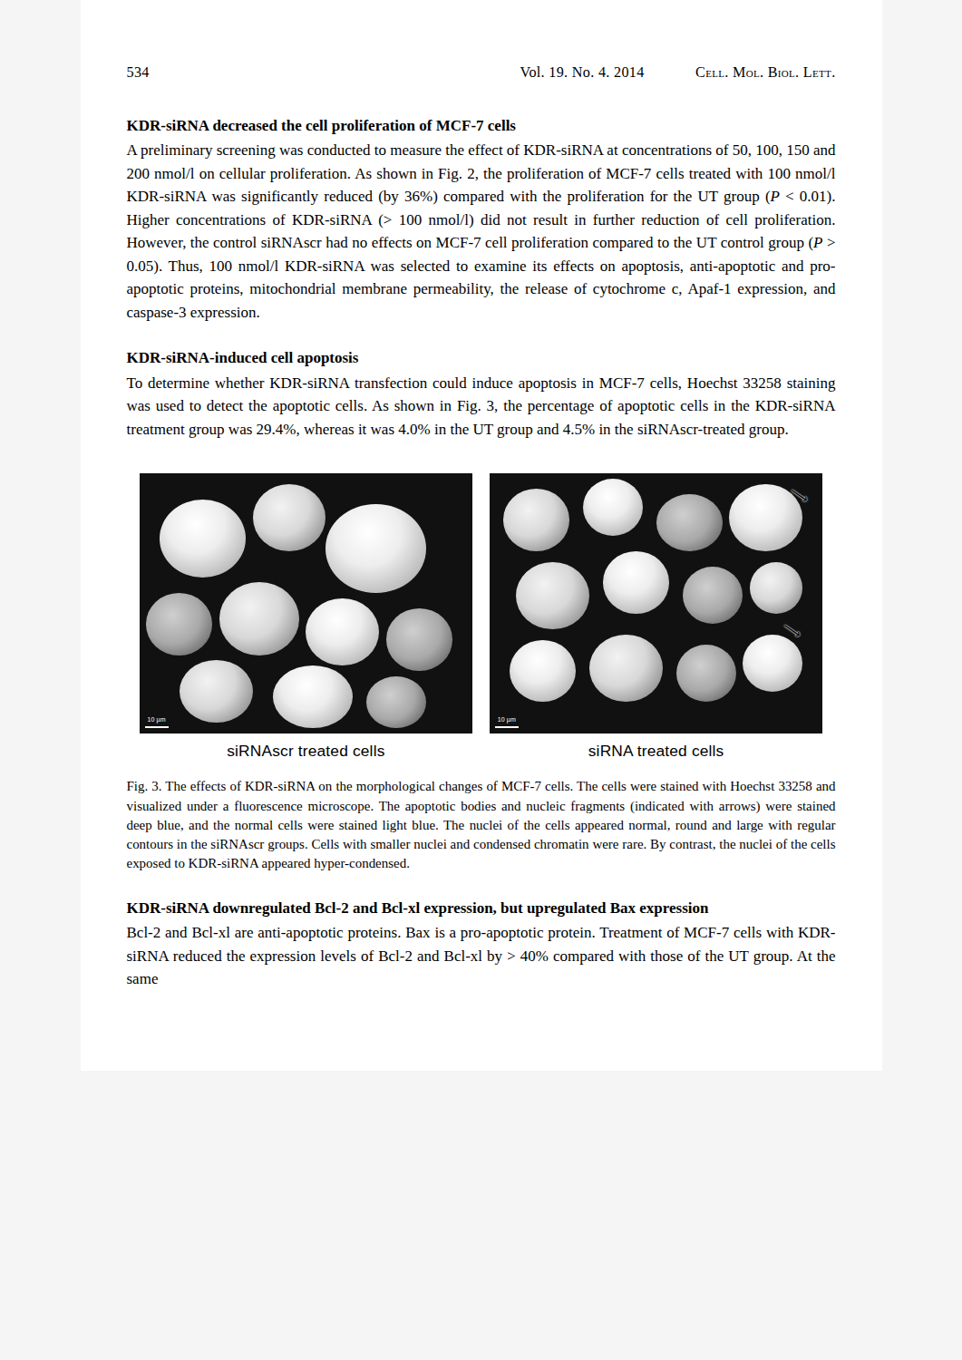534 Vol. 19. No. 4. 2014 Cell. Mol. Biol. Lett.
KDR-siRNA decreased the cell proliferation of MCF-7 cells
A preliminary screening was conducted to measure the effect of KDR-siRNA at concentrations of 50, 100, 150 and 200 nmol/l on cellular proliferation. As shown in Fig. 2, the proliferation of MCF-7 cells treated with 100 nmol/l KDR-siRNA was significantly reduced (by 36%) compared with the proliferation for the UT group (P < 0.01). Higher concentrations of KDR-siRNA (> 100 nmol/l) did not result in further reduction of cell proliferation. However, the control siRNAscr had no effects on MCF-7 cell proliferation compared to the UT control group (P > 0.05). Thus, 100 nmol/l KDR-siRNA was selected to examine its effects on apoptosis, anti-apoptotic and pro-apoptotic proteins, mitochondrial membrane permeability, the release of cytochrome c, Apaf-1 expression, and caspase-3 expression.
KDR-siRNA-induced cell apoptosis
To determine whether KDR-siRNA transfection could induce apoptosis in MCF-7 cells, Hoechst 33258 staining was used to detect the apoptotic cells. As shown in Fig. 3, the percentage of apoptotic cells in the KDR-siRNA treatment group was 29.4%, whereas it was 4.0% in the UT group and 4.5% in the siRNAscr-treated group.
10 µm
siRNAscr treated cells
⟶
⟶
10 µm
siRNA treated cells
Fig. 3. The effects of KDR-siRNA on the morphological changes of MCF-7 cells. The cells were stained with Hoechst 33258 and visualized under a fluorescence microscope. The apoptotic bodies and nucleic fragments (indicated with arrows) were stained deep blue, and the normal cells were stained light blue. The nuclei of the cells appeared normal, round and large with regular contours in the siRNAscr groups. Cells with smaller nuclei and condensed chromatin were rare. By contrast, the nuclei of the cells exposed to KDR-siRNA appeared hyper-condensed.
KDR-siRNA downregulated Bcl-2 and Bcl-xl expression, but upregulated Bax expression
Bcl-2 and Bcl-xl are anti-apoptotic proteins. Bax is a pro-apoptotic protein. Treatment of MCF-7 cells with KDR-siRNA reduced the expression levels of Bcl-2 and Bcl-xl by > 40% compared with those of the UT group. At the same